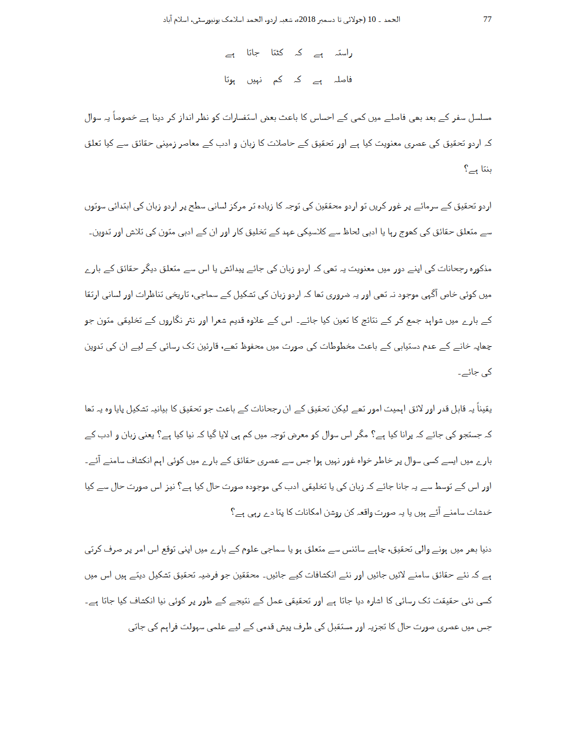77
الحمد ۔ 10 (جولائی تا دسمبر 2018ء، شعبہ اردو، الحمد اسلامک یونیورسٹی، اسلام آباد
راستہ ہے کہ کٹتا جاتا ہے
فاصلہ ہے کہ کم نہیں ہوتا
مسلسل سفر کے بعد بھی فاصلے میں کمی کے احساس کا باعث بعض استفسارات کو نظر انداز کر دینا ہے خصوصاً یہ سوال کہ اردو تحقیق کی عصری معنویت کیا ہے اور تحقیق کے حاصلات کا زبان و ادب کے معاصر زمینی حقائق سے کیا تعلق بنتا ہے؟
اردو تحقیق کے سرمائے پر غور کریں تو اردو محققین کی توجہ کا زیادہ تر مرکز لسانی سطح پر اردو زبان کی ابتدائی سوتوں سے متعلق حقائق کی کھوج رہا یا ادبی لحاظ سے کلاسیکی عہد کے تخلیق کار اور ان کے ادبی متون کی تلاش اور تدوین۔
مذکورہ رجحانات کی اپنے دور میں معنویت یہ تھی کہ اردو زبان کی جائے پیدائش یا اس سے متعلق دیگر حقائق کے بارے میں کوئی خاص آگہی موجود نہ تھی اور یہ ضروری تھا کہ اردو زبان کی تشکیل کے سماجی، تاریخی تناظرات اور لسانی ارتقا کے بارے میں شواہد جمع کر کے نتائج کا تعین کیا جائے۔ اس کے علاوہ قدیم شعرا اور نثر نگاروں کے تخلیقی متون جو چھاپہ خانے کے عدم دستیابی کے باعث مخطوطات کی صورت میں محفوظ تھے، قارئین تک رسائی کے لیے ان کی تدوین کی جائے۔
یقیناً یہ قابل قدر اور لائق اہمیت امور تھے لیکن تحقیق کے ان رجحانات کے باعث جو تحقیق کا بیانیہ تشکیل پایا وہ یہ تھا کہ جستجو کی جائے کہ پرانا کیا ہے؟ مگر اس سوال کو معرض توجہ میں کم ہی لایا گیا کہ نیا کیا ہے؟ یعنی زبان و ادب کے بارے میں ایسے کسی سوال پر خاطر خواہ غور نہیں ہوا جس سے عصری حقائق کے بارے میں کوئی اہم انکشاف سامنے آئے۔ اور اس کے توسط سے یہ جانا جائے کہ زبان کی یا تخلیقی ادب کی موجودہ صورت حال کیا ہے؟ نیز اس صورت حال سے کیا خدشات سامنے آئے ہیں یا یہ صورت واقعہ کن روشن امکانات کا پتا دے رہی ہے؟
دنیا بھر میں ہونے والی تحقیق، چاہے سائنس سے متعلق ہو یا سماجی علوم کے بارے میں اپنی توقع اس امر پر صرف کرتی ہے کہ نئے حقائق سامنے لائیں جائیں اور نئے انکشافات کیے جائیں۔ محققین جو فرضیہ تحقیق تشکیل دیتے ہیں اس میں کسی نئی حقیقت تک رسائی کا اشارہ دیا جاتا ہے اور تحقیقی عمل کے نتیجے کے طور پر کوئی نیا انکشاف کیا جاتا ہے۔ جس میں عصری صورت حال کا تجزیہ اور مستقبل کی طرف پیش قدمی کے لیے علمی سہولت فراہم کی جاتی